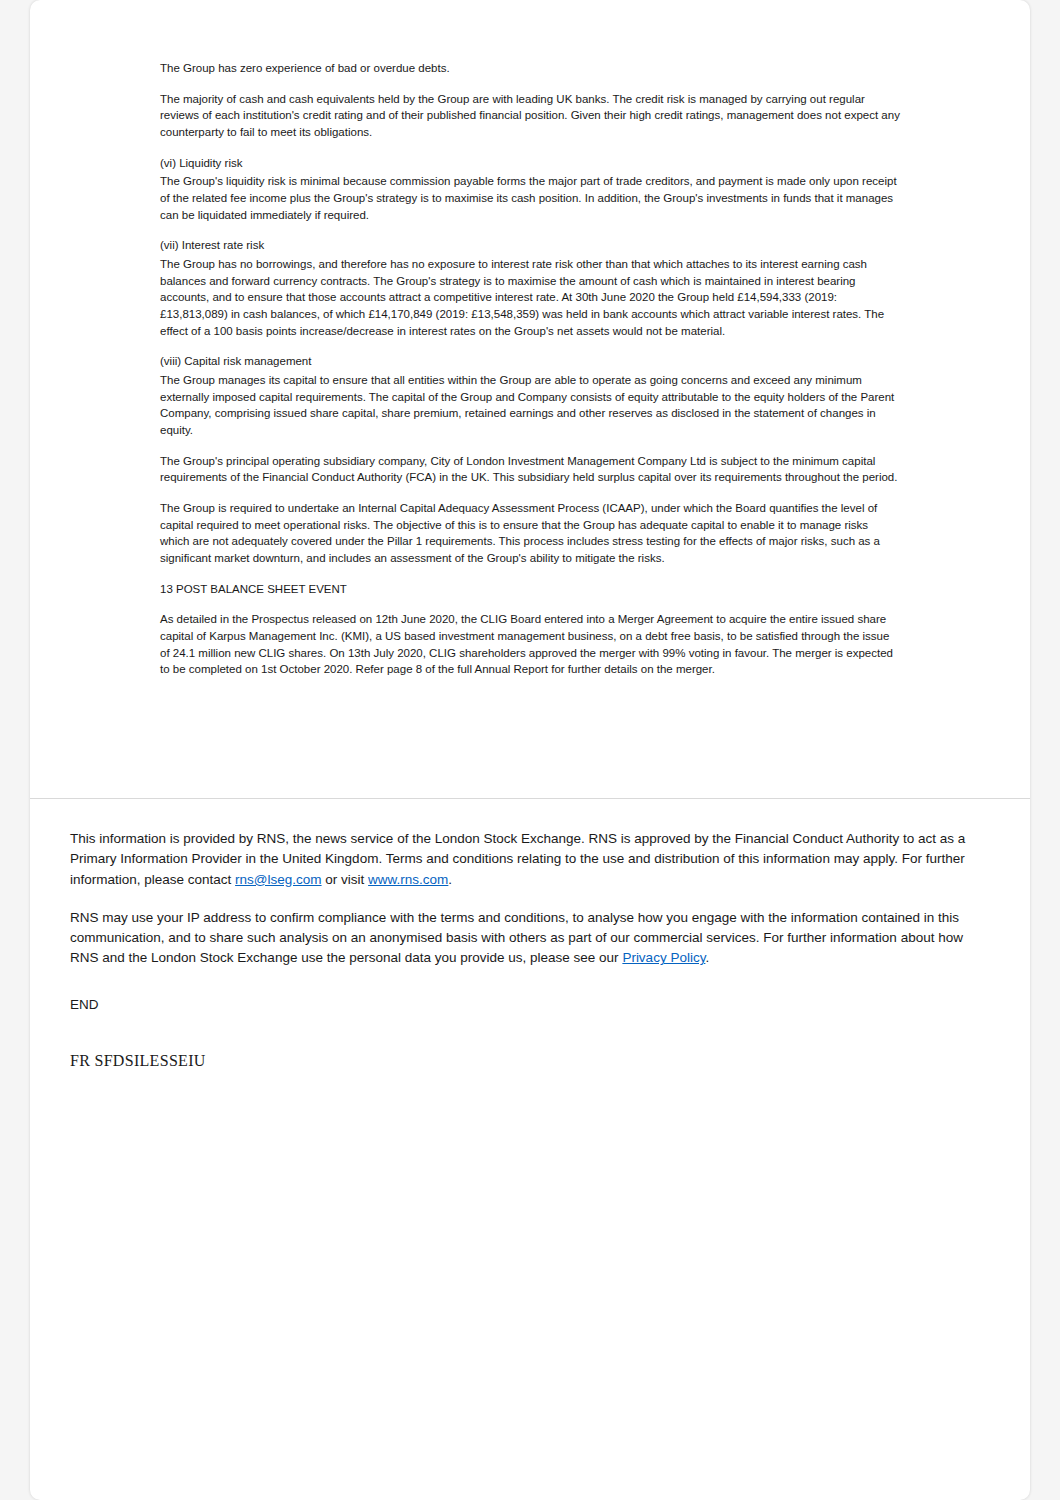The Group has zero experience of bad or overdue debts.
The majority of cash and cash equivalents held by the Group are with leading UK banks. The credit risk is managed by carrying out regular reviews of each institution's credit rating and of their published financial position. Given their high credit ratings, management does not expect any counterparty to fail to meet its obligations.
(vi) Liquidity risk
The Group's liquidity risk is minimal because commission payable forms the major part of trade creditors, and payment is made only upon receipt of the related fee income plus the Group's strategy is to maximise its cash position. In addition, the Group's investments in funds that it manages can be liquidated immediately if required.
(vii) Interest rate risk
The Group has no borrowings, and therefore has no exposure to interest rate risk other than that which attaches to its interest earning cash balances and forward currency contracts. The Group's strategy is to maximise the amount of cash which is maintained in interest bearing accounts, and to ensure that those accounts attract a competitive interest rate. At 30th June 2020 the Group held £14,594,333 (2019: £13,813,089) in cash balances, of which £14,170,849 (2019: £13,548,359) was held in bank accounts which attract variable interest rates. The effect of a 100 basis points increase/decrease in interest rates on the Group's net assets would not be material.
(viii) Capital risk management
The Group manages its capital to ensure that all entities within the Group are able to operate as going concerns and exceed any minimum externally imposed capital requirements. The capital of the Group and Company consists of equity attributable to the equity holders of the Parent Company, comprising issued share capital, share premium, retained earnings and other reserves as disclosed in the statement of changes in equity.
The Group's principal operating subsidiary company, City of London Investment Management Company Ltd is subject to the minimum capital requirements of the Financial Conduct Authority (FCA) in the UK. This subsidiary held surplus capital over its requirements throughout the period.
The Group is required to undertake an Internal Capital Adequacy Assessment Process (ICAAP), under which the Board quantifies the level of capital required to meet operational risks. The objective of this is to ensure that the Group has adequate capital to enable it to manage risks which are not adequately covered under the Pillar 1 requirements. This process includes stress testing for the effects of major risks, such as a significant market downturn, and includes an assessment of the Group's ability to mitigate the risks.
13 POST BALANCE SHEET EVENT
As detailed in the Prospectus released on 12th June 2020, the CLIG Board entered into a Merger Agreement to acquire the entire issued share capital of Karpus Management Inc. (KMI), a US based investment management business, on a debt free basis, to be satisfied through the issue of 24.1 million new CLIG shares. On 13th July 2020, CLIG shareholders approved the merger with 99% voting in favour. The merger is expected to be completed on 1st October 2020. Refer page 8 of the full Annual Report for further details on the merger.
This information is provided by RNS, the news service of the London Stock Exchange. RNS is approved by the Financial Conduct Authority to act as a Primary Information Provider in the United Kingdom. Terms and conditions relating to the use and distribution of this information may apply. For further information, please contact rns@lseg.com or visit www.rns.com.
RNS may use your IP address to confirm compliance with the terms and conditions, to analyse how you engage with the information contained in this communication, and to share such analysis on an anonymised basis with others as part of our commercial services. For further information about how RNS and the London Stock Exchange use the personal data you provide us, please see our Privacy Policy.
END
FR SFDSILESSEIU